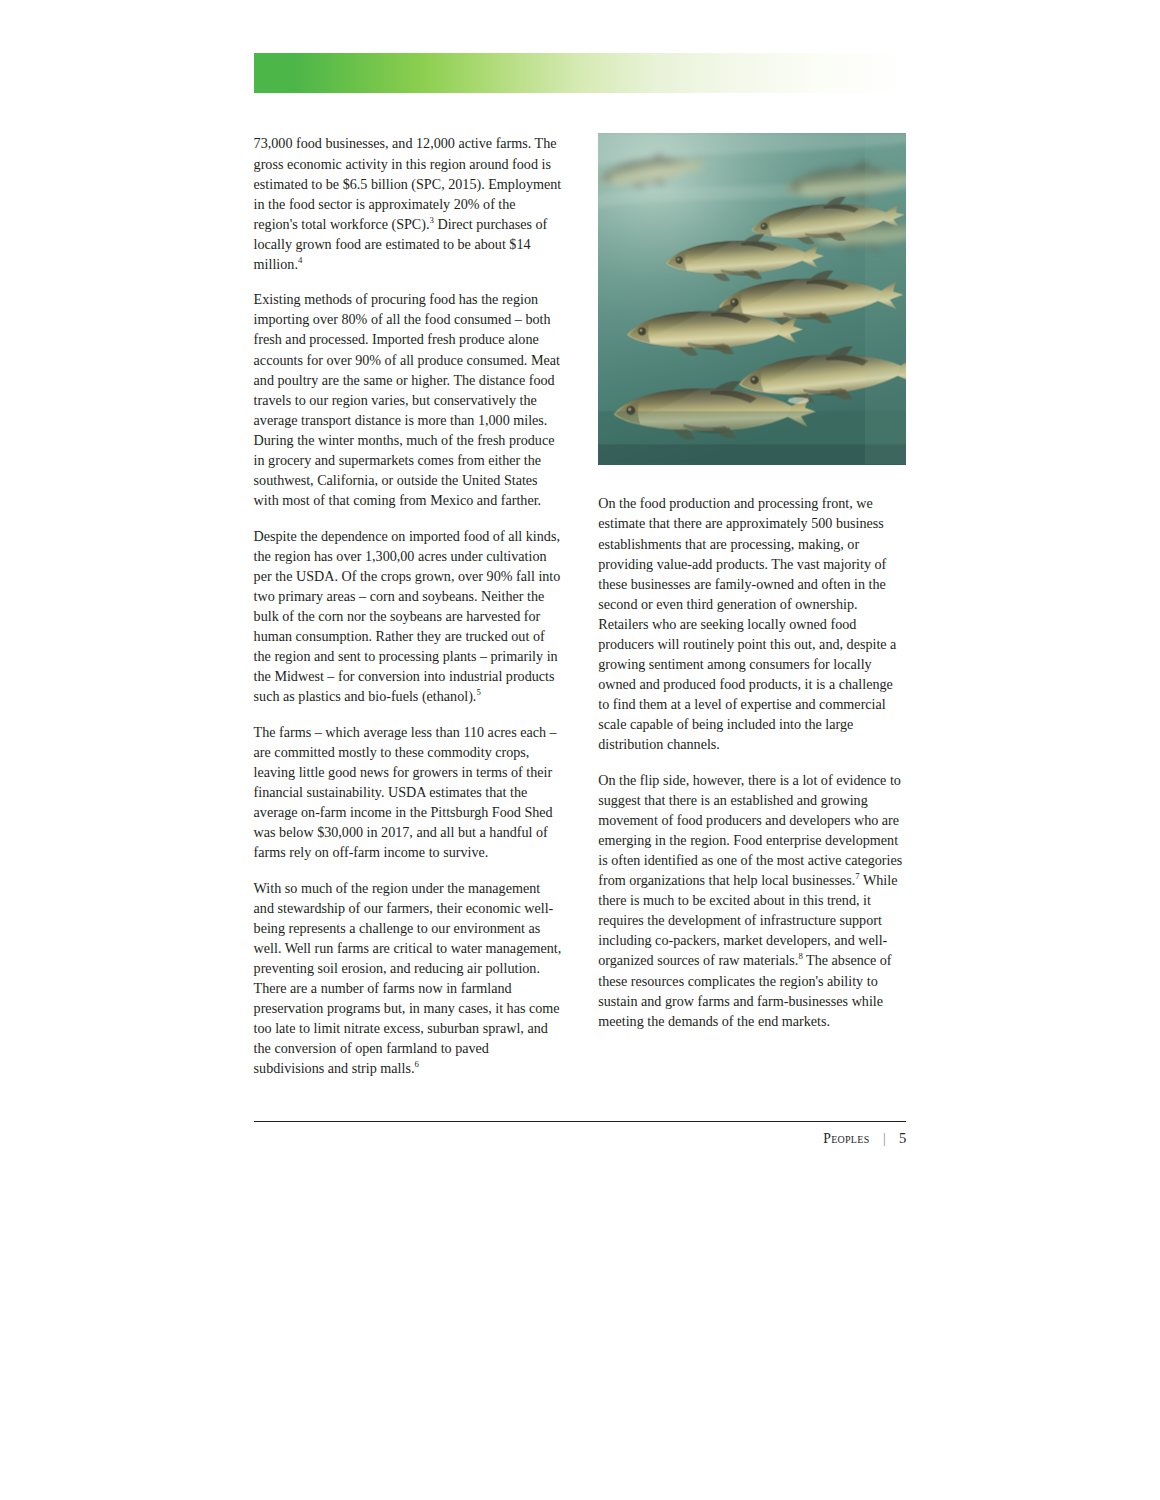73,000 food businesses, and 12,000 active farms. The gross economic activity in this region around food is estimated to be $6.5 billion (SPC, 2015). Employment in the food sector is approximately 20% of the region's total workforce (SPC).3 Direct purchases of locally grown food are estimated to be about $14 million.4
Existing methods of procuring food has the region importing over 80% of all the food consumed – both fresh and processed. Imported fresh produce alone accounts for over 90% of all produce consumed. Meat and poultry are the same or higher. The distance food travels to our region varies, but conservatively the average transport distance is more than 1,000 miles. During the winter months, much of the fresh produce in grocery and supermarkets comes from either the southwest, California, or outside the United States with most of that coming from Mexico and farther.
Despite the dependence on imported food of all kinds, the region has over 1,300,00 acres under cultivation per the USDA. Of the crops grown, over 90% fall into two primary areas – corn and soybeans. Neither the bulk of the corn nor the soybeans are harvested for human consumption. Rather they are trucked out of the region and sent to processing plants – primarily in the Midwest – for conversion into industrial products such as plastics and bio-fuels (ethanol).5
The farms – which average less than 110 acres each – are committed mostly to these commodity crops, leaving little good news for growers in terms of their financial sustainability. USDA estimates that the average on-farm income in the Pittsburgh Food Shed was below $30,000 in 2017, and all but a handful of farms rely on off-farm income to survive.
With so much of the region under the management and stewardship of our farmers, their economic well-being represents a challenge to our environment as well. Well run farms are critical to water management, preventing soil erosion, and reducing air pollution. There are a number of farms now in farmland preservation programs but, in many cases, it has come too late to limit nitrate excess, suburban sprawl, and the conversion of open farmland to paved subdivisions and strip malls.6
On the food production and processing front, we estimate that there are approximately 500 business establishments that are processing, making, or providing value-add products. The vast majority of these businesses are family-owned and often in the second or even third generation of ownership. Retailers who are seeking locally owned food producers will routinely point this out, and, despite a growing sentiment among consumers for locally owned and produced food products, it is a challenge to find them at a level of expertise and commercial scale capable of being included into the large distribution channels.
On the flip side, however, there is a lot of evidence to suggest that there is an established and growing movement of food producers and developers who are emerging in the region. Food enterprise development is often identified as one of the most active categories from organizations that help local businesses.7 While there is much to be excited about in this trend, it requires the development of infrastructure support including co-packers, market developers, and well-organized sources of raw materials.8 The absence of these resources complicates the region's ability to sustain and grow farms and farm-businesses while meeting the demands of the end markets.
Peoples | 5